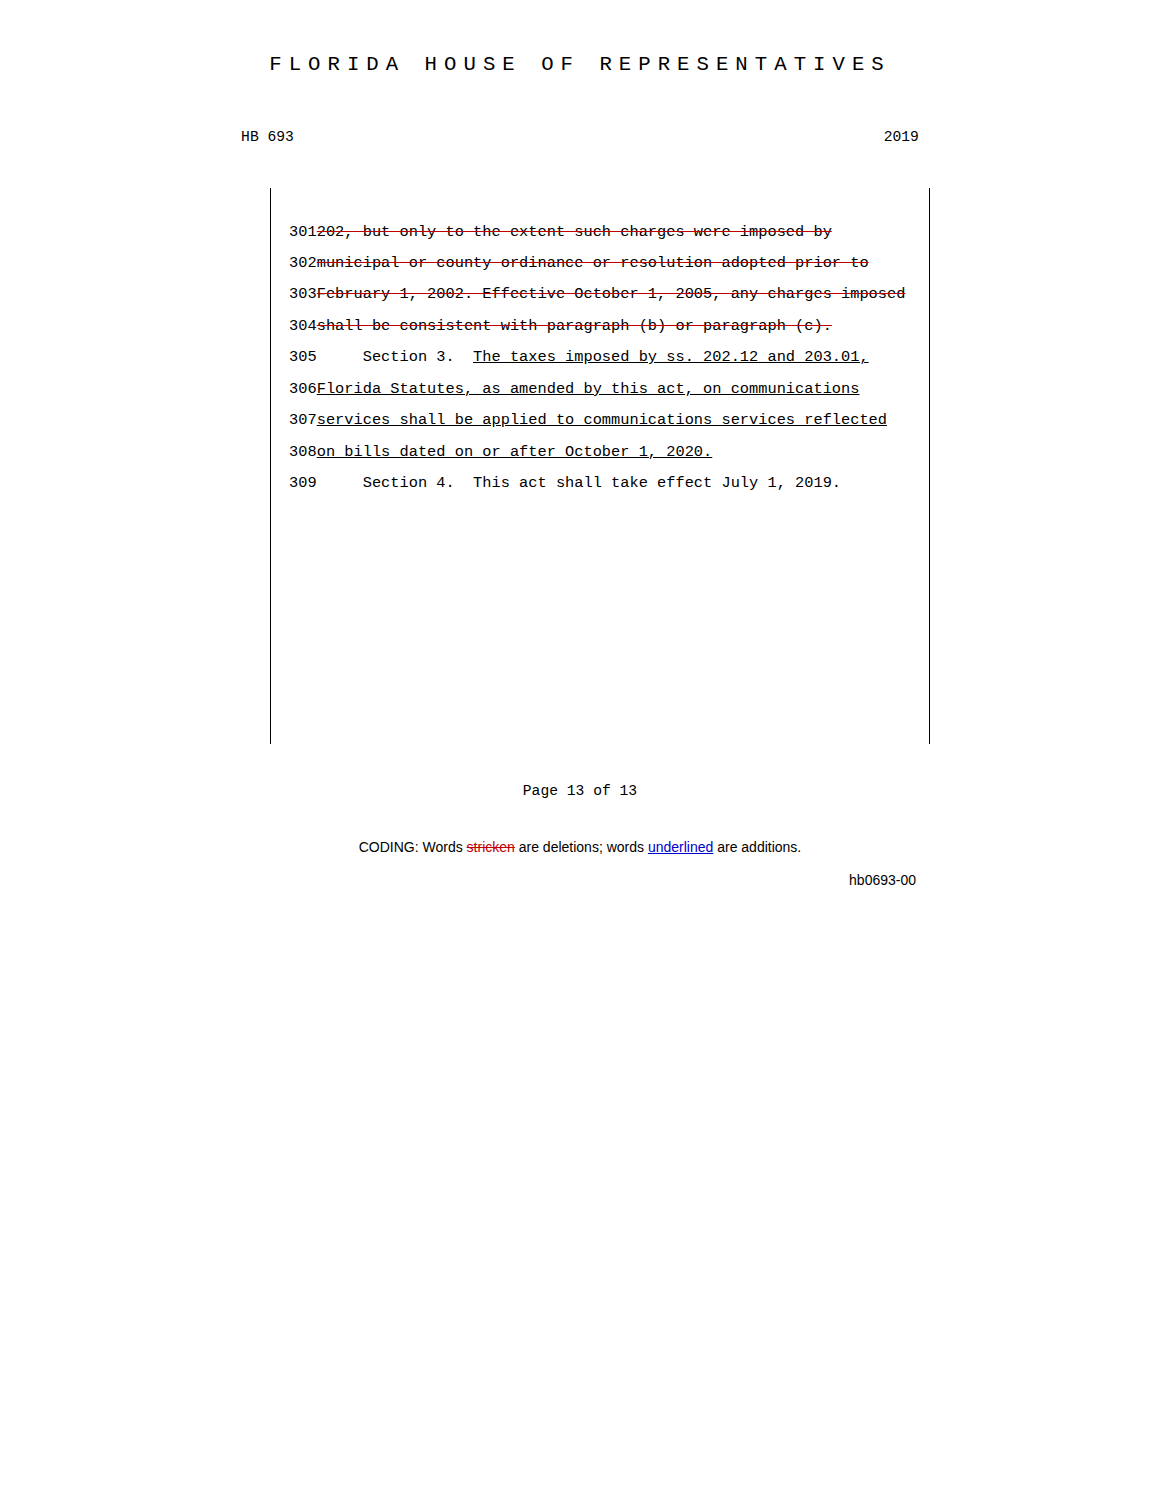FLORIDA HOUSE OF REPRESENTATIVES
HB 693 2019
| 301 | 202, but only to the extent such charges were imposed by |
| 302 | municipal or county ordinance or resolution adopted prior to |
| 303 | February 1, 2002. Effective October 1, 2005, any charges imposed |
| 304 | shall be consistent with paragraph (b) or paragraph (c). |
| 305 | Section 3. The taxes imposed by ss. 202.12 and 203.01, |
| 306 | Florida Statutes, as amended by this act, on communications |
| 307 | services shall be applied to communications services reflected |
| 308 | on bills dated on or after October 1, 2020. |
| 309 | Section 4. This act shall take effect July 1, 2019. |
Page 13 of 13
CODING: Words stricken are deletions; words underlined are additions.
hb0693-00